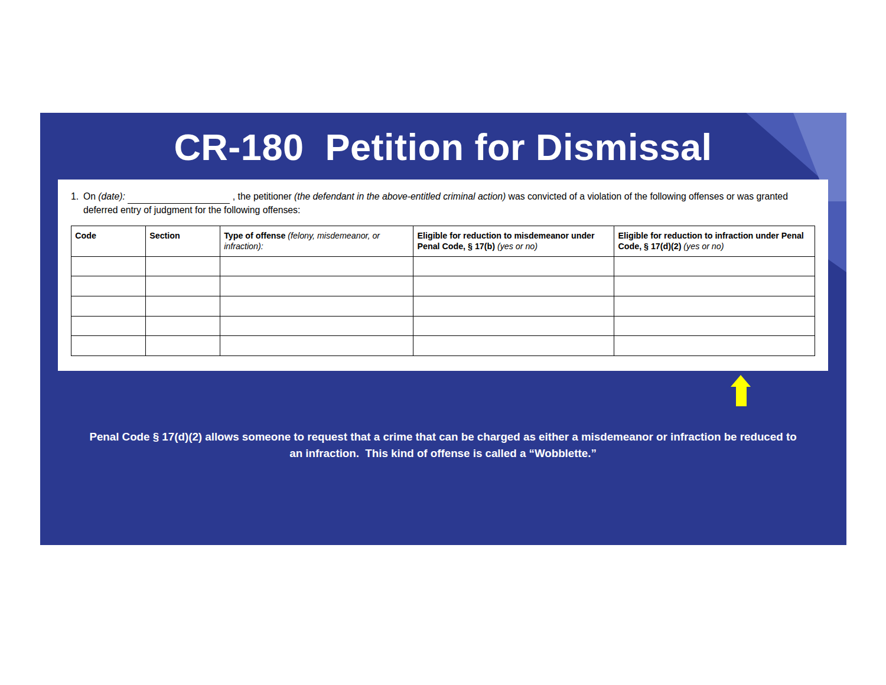CR-180 Petition for Dismissal
1. On (date): , the petitioner (the defendant in the above-entitled criminal action) was convicted of a violation of the following offenses or was granted deferred entry of judgment for the following offenses:
| Code | Section | Type of offense (felony, misdemeanor, or infraction): | Eligible for reduction to misdemeanor under Penal Code, § 17(b) (yes or no) | Eligible for reduction to infraction under Penal Code, § 17(d)(2) (yes or no) |
| --- | --- | --- | --- | --- |
Penal Code § 17(d)(2) allows someone to request that a crime that can be charged as either a misdemeanor or infraction be reduced to an infraction. This kind of offense is called a “Wobblette.”